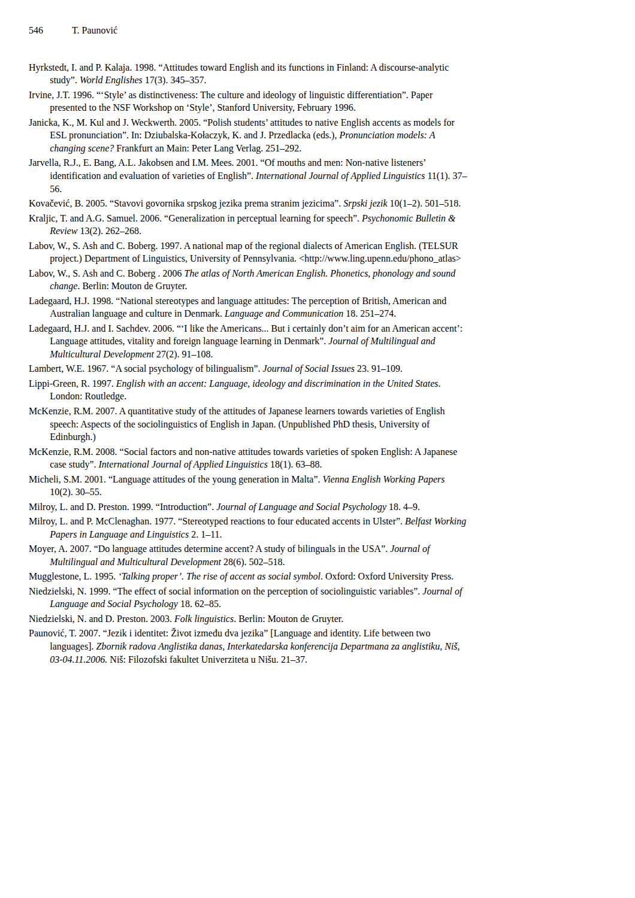546 T. Paunović
Hyrkstedt, I. and P. Kalaja. 1998. “Attitudes toward English and its functions in Finland: A discourse-analytic study”. World Englishes 17(3). 345–357.
Irvine, J.T. 1996. “‘Style’ as distinctiveness: The culture and ideology of linguistic differentiation”. Paper presented to the NSF Workshop on ‘Style’, Stanford University, February 1996.
Janicka, K., M. Kul and J. Weckwerth. 2005. “Polish students’ attitudes to native English accents as models for ESL pronunciation”. In: Dziubalska-Kołaczyk, K. and J. Przedlacka (eds.), Pronunciation models: A changing scene? Frankfurt an Main: Peter Lang Verlag. 251–292.
Jarvella, R.J., E. Bang, A.L. Jakobsen and I.M. Mees. 2001. “Of mouths and men: Non-native listeners’ identification and evaluation of varieties of English”. International Journal of Applied Linguistics 11(1). 37–56.
Kovačević, B. 2005. “Stavovi govornika srpskog jezika prema stranim jezicima”. Srpski jezik 10(1–2). 501–518.
Kraljic, T. and A.G. Samuel. 2006. “Generalization in perceptual learning for speech”. Psychonomic Bulletin & Review 13(2). 262–268.
Labov, W., S. Ash and C. Boberg. 1997. A national map of the regional dialects of American English. (TELSUR project.) Department of Linguistics, University of Pennsylvania. <http://www.ling.upenn.edu/phono_atlas>
Labov, W., S. Ash and C. Boberg . 2006 The atlas of North American English. Phonetics, phonology and sound change. Berlin: Mouton de Gruyter.
Ladegaard, H.J. 1998. “National stereotypes and language attitudes: The perception of British, American and Australian language and culture in Denmark. Language and Communication 18. 251–274.
Ladegaard, H.J. and I. Sachdev. 2006. “‘I like the Americans... But i certainly don’t aim for an American accent’: Language attitudes, vitality and foreign language learning in Denmark”. Journal of Multilingual and Multicultural Development 27(2). 91–108.
Lambert, W.E. 1967. “A social psychology of bilingualism”. Journal of Social Issues 23. 91–109.
Lippi-Green, R. 1997. English with an accent: Language, ideology and discrimination in the United States. London: Routledge.
McKenzie, R.M. 2007. A quantitative study of the attitudes of Japanese learners towards varieties of English speech: Aspects of the sociolinguistics of English in Japan. (Unpublished PhD thesis, University of Edinburgh.)
McKenzie, R.M. 2008. “Social factors and non-native attitudes towards varieties of spoken English: A Japanese case study”. International Journal of Applied Linguistics 18(1). 63–88.
Micheli, S.M. 2001. “Language attitudes of the young generation in Malta”. Vienna English Working Papers 10(2). 30–55.
Milroy, L. and D. Preston. 1999. “Introduction”. Journal of Language and Social Psychology 18. 4–9.
Milroy, L. and P. McClenaghan. 1977. “Stereotyped reactions to four educated accents in Ulster”. Belfast Working Papers in Language and Linguistics 2. 1–11.
Moyer, A. 2007. “Do language attitudes determine accent? A study of bilinguals in the USA”. Journal of Multilingual and Multicultural Development 28(6). 502–518.
Mugglestone, L. 1995. ‘Talking proper’. The rise of accent as social symbol. Oxford: Oxford University Press.
Niedzielski, N. 1999. “The effect of social information on the perception of sociolinguistic variables”. Journal of Language and Social Psychology 18. 62–85.
Niedzielski, N. and D. Preston. 2003. Folk linguistics. Berlin: Mouton de Gruyter.
Paunović, T. 2007. “Jezik i identitet: Život između dva jezika” [Language and identity. Life between two languages]. Zbornik radova Anglistika danas, Interkatedarska konferencija Departmana za anglistiku, Niš, 03-04.11.2006. Niš: Filozofski fakultet Univerziteta u Nišu. 21–37.